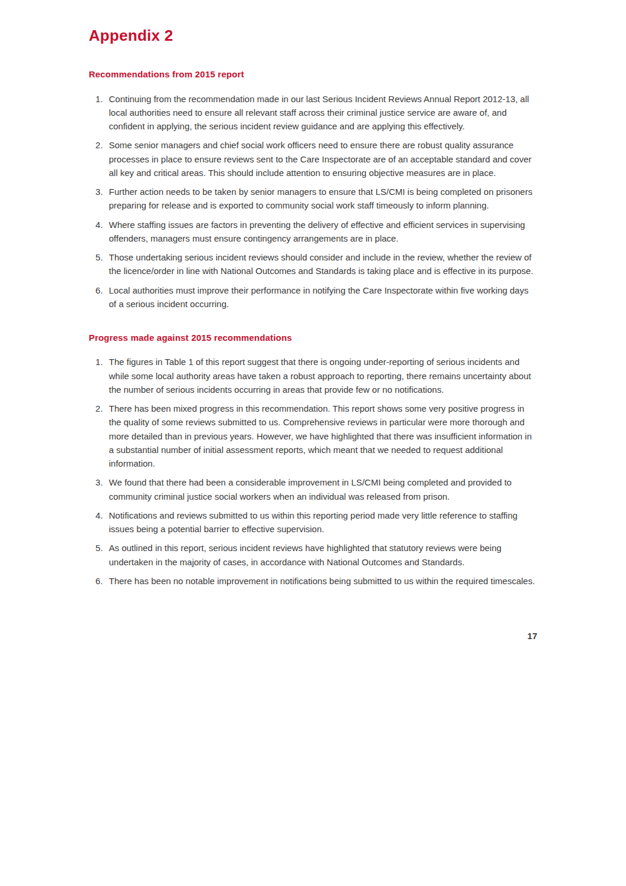Appendix 2
Recommendations from 2015 report
Continuing from the recommendation made in our last Serious Incident Reviews Annual Report 2012-13, all local authorities need to ensure all relevant staff across their criminal justice service are aware of, and confident in applying, the serious incident review guidance and are applying this effectively.
Some senior managers and chief social work officers need to ensure there are robust quality assurance processes in place to ensure reviews sent to the Care Inspectorate are of an acceptable standard and cover all key and critical areas. This should include attention to ensuring objective measures are in place.
Further action needs to be taken by senior managers to ensure that LS/CMI is being completed on prisoners preparing for release and is exported to community social work staff timeously to inform planning.
Where staffing issues are factors in preventing the delivery of effective and efficient services in supervising offenders, managers must ensure contingency arrangements are in place.
Those undertaking serious incident reviews should consider and include in the review, whether the review of the licence/order in line with National Outcomes and Standards is taking place and is effective in its purpose.
Local authorities must improve their performance in notifying the Care Inspectorate within five working days of a serious incident occurring.
Progress made against 2015 recommendations
The figures in Table 1 of this report suggest that there is ongoing under-reporting of serious incidents and while some local authority areas have taken a robust approach to reporting, there remains uncertainty about the number of serious incidents occurring in areas that provide few or no notifications.
There has been mixed progress in this recommendation. This report shows some very positive progress in the quality of some reviews submitted to us. Comprehensive reviews in particular were more thorough and more detailed than in previous years. However, we have highlighted that there was insufficient information in a substantial number of initial assessment reports, which meant that we needed to request additional information.
We found that there had been a considerable improvement in LS/CMI being completed and provided to community criminal justice social workers when an individual was released from prison.
Notifications and reviews submitted to us within this reporting period made very little reference to staffing issues being a potential barrier to effective supervision.
As outlined in this report, serious incident reviews have highlighted that statutory reviews were being undertaken in the majority of cases, in accordance with National Outcomes and Standards.
There has been no notable improvement in notifications being submitted to us within the required timescales.
17